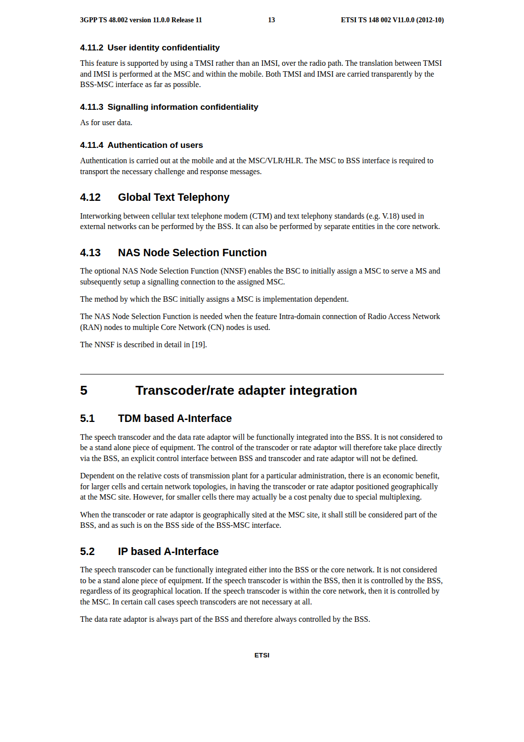3GPP TS 48.002 version 11.0.0 Release 11 13 ETSI TS 148 002 V11.0.0 (2012-10)
4.11.2 User identity confidentiality
This feature is supported by using a TMSI rather than an IMSI, over the radio path. The translation between TMSI and IMSI is performed at the MSC and within the mobile. Both TMSI and IMSI are carried transparently by the BSS-MSC interface as far as possible.
4.11.3 Signalling information confidentiality
As for user data.
4.11.4 Authentication of users
Authentication is carried out at the mobile and at the MSC/VLR/HLR. The MSC to BSS interface is required to transport the necessary challenge and response messages.
4.12 Global Text Telephony
Interworking between cellular text telephone modem (CTM) and text telephony standards (e.g. V.18) used in external networks can be performed by the BSS. It can also be performed by separate entities in the core network.
4.13 NAS Node Selection Function
The optional NAS Node Selection Function (NNSF) enables the BSC to initially assign a MSC to serve a MS and subsequently setup a signalling connection to the assigned MSC.
The method by which the BSC initially assigns a MSC is implementation dependent.
The NAS Node Selection Function is needed when the feature Intra-domain connection of Radio Access Network (RAN) nodes to multiple Core Network (CN) nodes is used.
The NNSF is described in detail in [19].
5 Transcoder/rate adapter integration
5.1 TDM based A-Interface
The speech transcoder and the data rate adaptor will be functionally integrated into the BSS. It is not considered to be a stand alone piece of equipment. The control of the transcoder or rate adaptor will therefore take place directly via the BSS, an explicit control interface between BSS and transcoder and rate adaptor will not be defined.
Dependent on the relative costs of transmission plant for a particular administration, there is an economic benefit, for larger cells and certain network topologies, in having the transcoder or rate adaptor positioned geographically at the MSC site. However, for smaller cells there may actually be a cost penalty due to special multiplexing.
When the transcoder or rate adaptor is geographically sited at the MSC site, it shall still be considered part of the BSS, and as such is on the BSS side of the BSS-MSC interface.
5.2 IP based A-Interface
The speech transcoder can be functionally integrated either into the BSS or the core network. It is not considered to be a stand alone piece of equipment. If the speech transcoder is within the BSS, then it is controlled by the BSS, regardless of its geographical location. If the speech transcoder is within the core network, then it is controlled by the MSC. In certain call cases speech transcoders are not necessary at all.
The data rate adaptor is always part of the BSS and therefore always controlled by the BSS.
ETSI